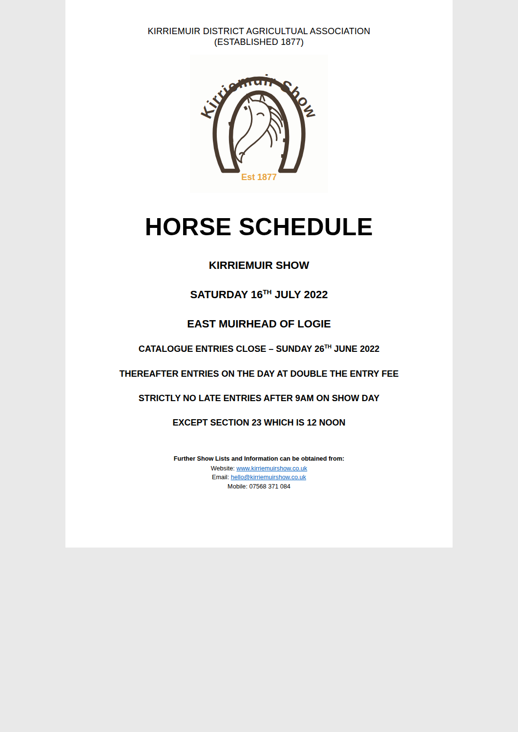KIRRIEMUIR DISTRICT AGRICULTUAL ASSOCIATION
(ESTABLISHED 1877)
Kirriemuir Show Est 1877
HORSE SCHEDULE
KIRRIEMUIR SHOW
SATURDAY 16TH JULY 2022
EAST MUIRHEAD OF LOGIE
CATALOGUE ENTRIES CLOSE – SUNDAY 26TH JUNE 2022
THEREAFTER ENTRIES ON THE DAY AT DOUBLE THE ENTRY FEE
STRICTLY NO LATE ENTRIES AFTER 9AM ON SHOW DAY
EXCEPT SECTION 23 WHICH IS 12 NOON
Further Show Lists and Information can be obtained from:
Website: www.kirriemuirshow.co.uk
Email: hello@kirriemuirshow.co.uk
Mobile: 07568 371 084